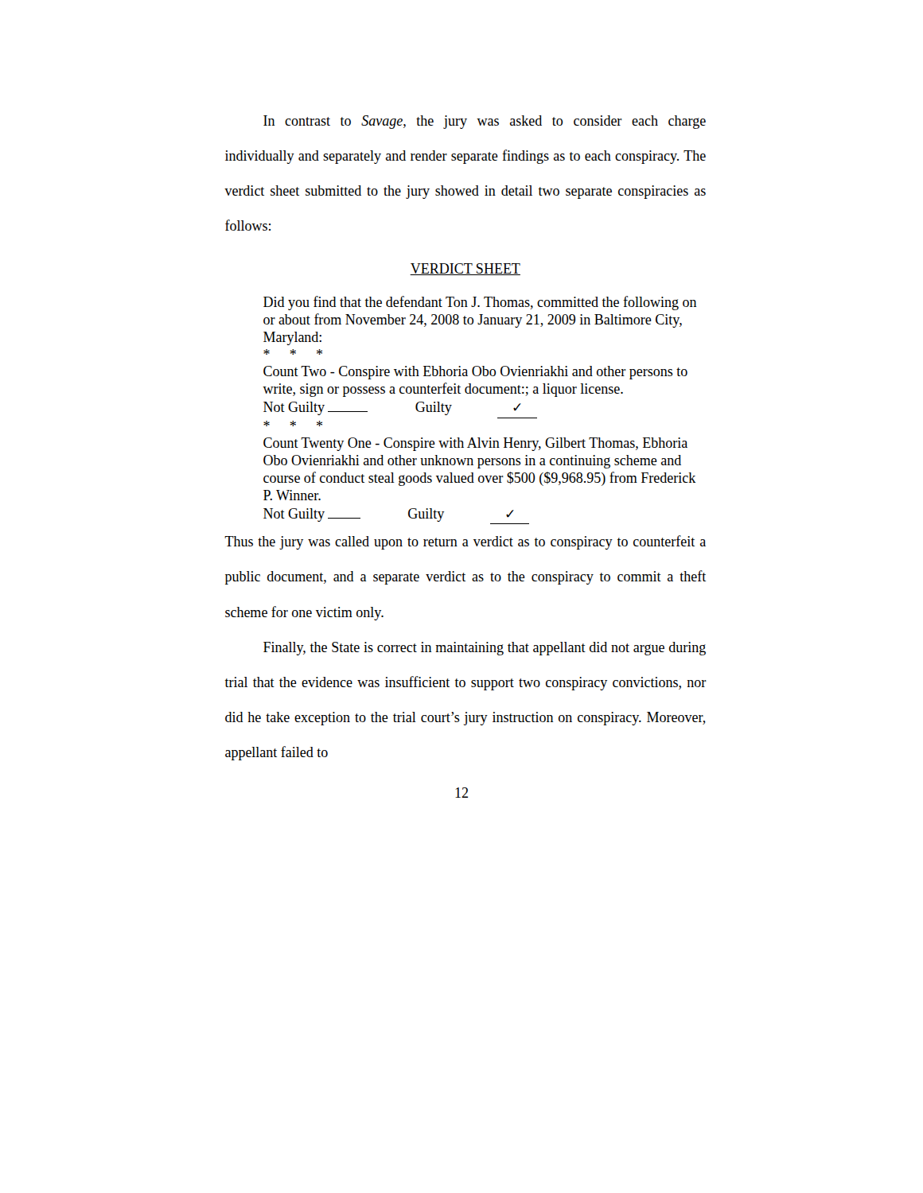In contrast to Savage, the jury was asked to consider each charge individually and separately and render separate findings as to each conspiracy. The verdict sheet submitted to the jury showed in detail two separate conspiracies as follows:
VERDICT SHEET
Did you find that the defendant Ton J. Thomas, committed the following on or about from November 24, 2008 to January 21, 2009 in Baltimore City, Maryland:
* * *
Count Two - Conspire with Ebhoria Obo Ovienriakhi and other persons to write, sign or possess a counterfeit document:; a liquor license.
Not Guilty Guilty ✓
* * *
Count Twenty One - Conspire with Alvin Henry, Gilbert Thomas, Ebhoria Obo Ovienriakhi and other unknown persons in a continuing scheme and course of conduct steal goods valued over $500 ($9,968.95) from Frederick P. Winner.
Not Guilty Guilty ✓
Thus the jury was called upon to return a verdict as to conspiracy to counterfeit a public document, and a separate verdict as to the conspiracy to commit a theft scheme for one victim only.
Finally, the State is correct in maintaining that appellant did not argue during trial that the evidence was insufficient to support two conspiracy convictions, nor did he take exception to the trial court’s jury instruction on conspiracy. Moreover, appellant failed to
12